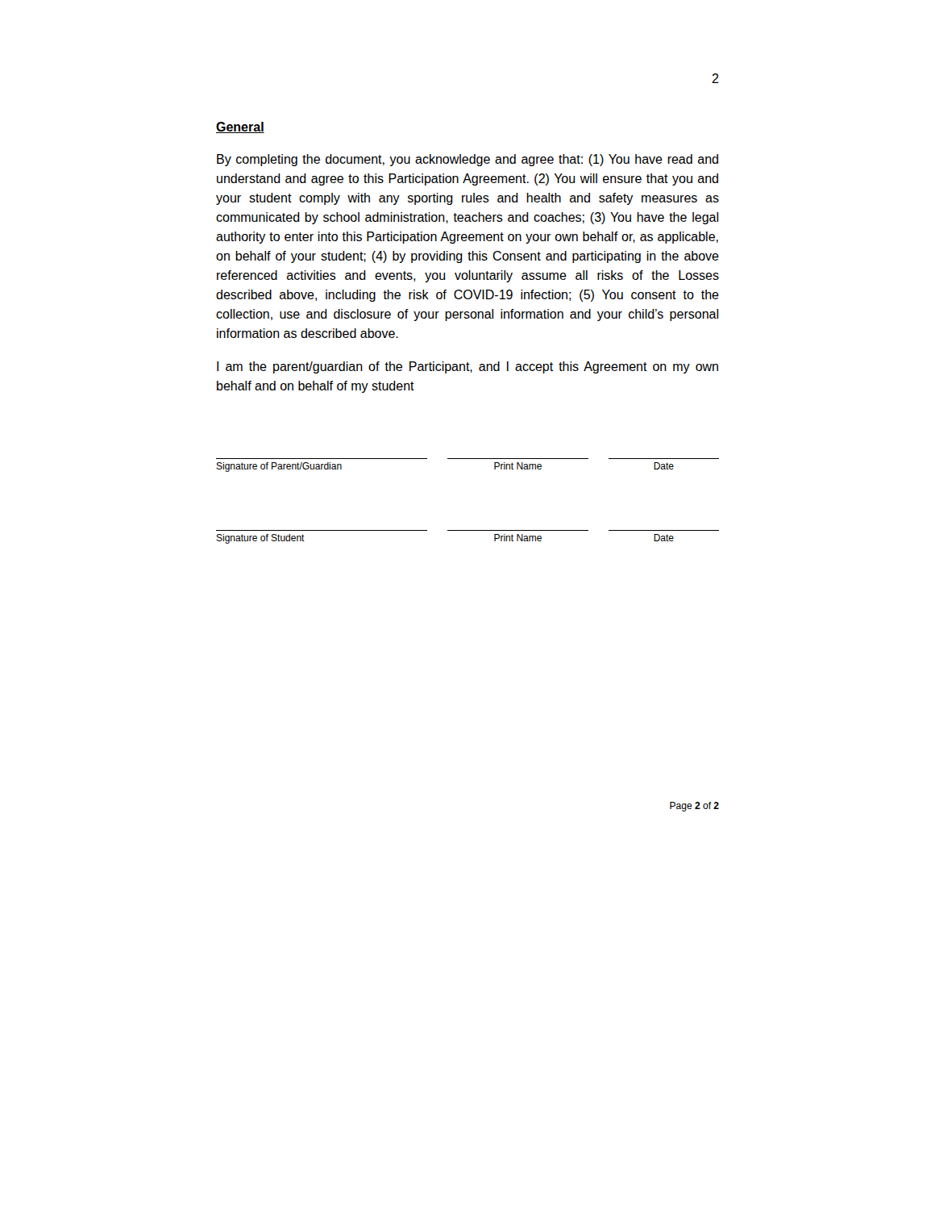2
General
By completing the document, you acknowledge and agree that: (1) You have read and understand and agree to this Participation Agreement. (2) You will ensure that you and your student comply with any sporting rules and health and safety measures as communicated by school administration, teachers and coaches; (3) You have the legal authority to enter into this Participation Agreement on your own behalf or, as applicable, on behalf of your student; (4) by providing this Consent and participating in the above referenced activities and events, you voluntarily assume all risks of the Losses described above, including the risk of COVID-19 infection; (5) You consent to the collection, use and disclosure of your personal information and your child’s personal information as described above.
I am the parent/guardian of the Participant, and I accept this Agreement on my own behalf and on behalf of my student
| Signature of Parent/Guardian | | Print Name | | Date |
| Signature of Student | | Print Name | | Date |
Page 2 of 2